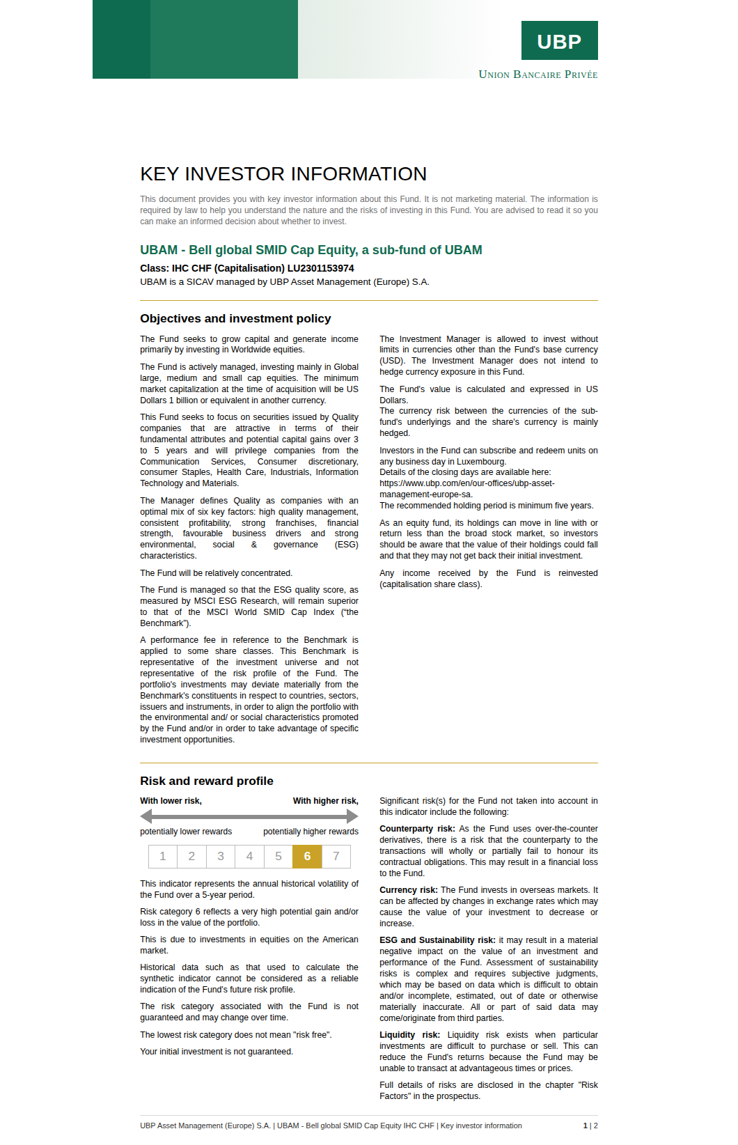UBP
Union Bancaire Privée
KEY INVESTOR INFORMATION
This document provides you with key investor information about this Fund. It is not marketing material. The information is required by law to help you understand the nature and the risks of investing in this Fund. You are advised to read it so you can make an informed decision about whether to invest.
UBAM - Bell global SMID Cap Equity, a sub-fund of UBAM
Class: IHC CHF (Capitalisation) LU2301153974
UBAM is a SICAV managed by UBP Asset Management (Europe) S.A.
Objectives and investment policy
The Fund seeks to grow capital and generate income primarily by investing in Worldwide equities.
The Fund is actively managed, investing mainly in Global large, medium and small cap equities. The minimum market capitalization at the time of acquisition will be US Dollars 1 billion or equivalent in another currency.
This Fund seeks to focus on securities issued by Quality companies that are attractive in terms of their fundamental attributes and potential capital gains over 3 to 5 years and will privilege companies from the Communication Services, Consumer discretionary, consumer Staples, Health Care, Industrials, Information Technology and Materials.
The Manager defines Quality as companies with an optimal mix of six key factors: high quality management, consistent profitability, strong franchises, financial strength, favourable business drivers and strong environmental, social & governance (ESG) characteristics.
The Fund will be relatively concentrated.
The Fund is managed so that the ESG quality score, as measured by MSCI ESG Research, will remain superior to that of the MSCI World SMID Cap Index (“the Benchmark”).
A performance fee in reference to the Benchmark is applied to some share classes. This Benchmark is representative of the investment universe and not representative of the risk profile of the Fund. The portfolio's investments may deviate materially from the Benchmark's constituents in respect to countries, sectors, issuers and instruments, in order to align the portfolio with the environmental and/ or social characteristics promoted by the Fund and/or in order to take advantage of specific investment opportunities.
The Investment Manager is allowed to invest without limits in currencies other than the Fund's base currency (USD). The Investment Manager does not intend to hedge currency exposure in this Fund.
The Fund's value is calculated and expressed in US Dollars.
The currency risk between the currencies of the sub-fund's underlyings and the share's currency is mainly hedged.
Investors in the Fund can subscribe and redeem units on any business day in Luxembourg.
Details of the closing days are available here:
https://www.ubp.com/en/our-offices/ubp-asset-management-europe-sa.
The recommended holding period is minimum five years.
As an equity fund, its holdings can move in line with or return less than the broad stock market, so investors should be aware that the value of their holdings could fall and that they may not get back their initial investment.
Any income received by the Fund is reinvested (capitalisation share class).
Risk and reward profile
With lower risk, With higher risk,
potentially lower rewards potentially higher rewards
1
2
3
4
5
6
7
This indicator represents the annual historical volatility of the Fund over a 5-year period.
Risk category 6 reflects a very high potential gain and/or loss in the value of the portfolio.
This is due to investments in equities on the American market.
Historical data such as that used to calculate the synthetic indicator cannot be considered as a reliable indication of the Fund's future risk profile.
The risk category associated with the Fund is not guaranteed and may change over time.
The lowest risk category does not mean "risk free".
Your initial investment is not guaranteed.
Significant risk(s) for the Fund not taken into account in this indicator include the following:
Counterparty risk: As the Fund uses over-the-counter derivatives, there is a risk that the counterparty to the transactions will wholly or partially fail to honour its contractual obligations. This may result in a financial loss to the Fund.
Currency risk: The Fund invests in overseas markets. It can be affected by changes in exchange rates which may cause the value of your investment to decrease or increase.
ESG and Sustainability risk: it may result in a material negative impact on the value of an investment and performance of the Fund. Assessment of sustainability risks is complex and requires subjective judgments, which may be based on data which is difficult to obtain and/or incomplete, estimated, out of date or otherwise materially inaccurate. All or part of said data may come/originate from third parties.
Liquidity risk: Liquidity risk exists when particular investments are difficult to purchase or sell. This can reduce the Fund's returns because the Fund may be unable to transact at advantageous times or prices.
Full details of risks are disclosed in the chapter "Risk Factors" in the prospectus.
UBP Asset Management (Europe) S.A. | UBAM - Bell global SMID Cap Equity IHC CHF | Key investor information
1 | 2